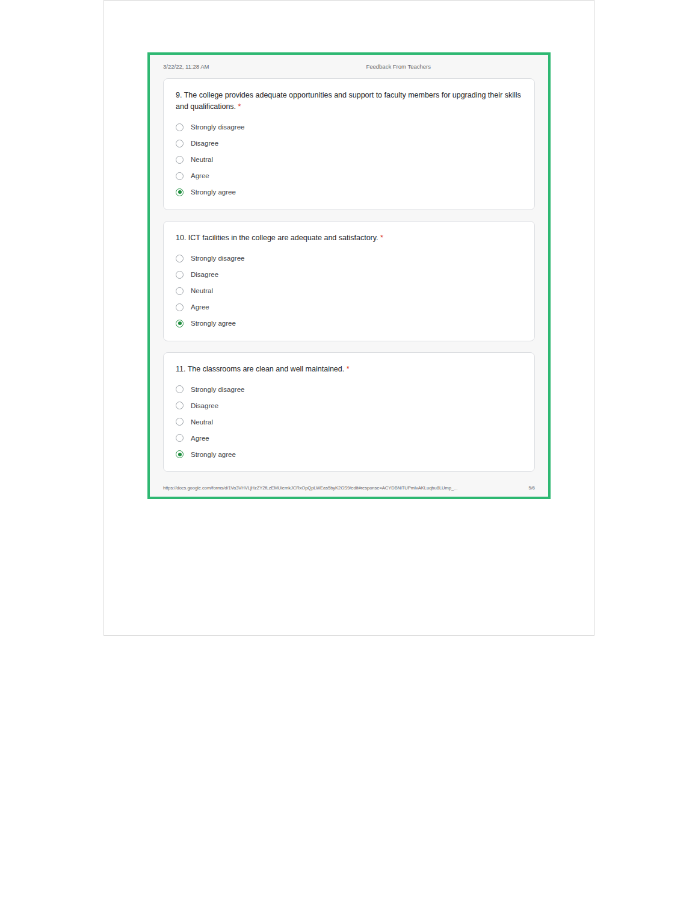3/22/22, 11:28 AM Feedback From Teachers
9. The college provides adequate opportunities and support to faculty members for upgrading their skills and qualifications. *
Strongly disagree
Disagree
Neutral
Agree
Strongly agree
10. ICT facilities in the college are adequate and satisfactory. *
Strongly disagree
Disagree
Neutral
Agree
Strongly agree
11. The classrooms are clean and well maintained. *
Strongly disagree
Disagree
Neutral
Agree
Strongly agree
https://docs.google.com/forms/d/1Va3VHVLjHzZY2fLzEMUiemkJCRxOpQpLWEas5byK2GS9/edit#response=ACYDBNiTUPmIvAKLuqbu8LUmp_... 5/6